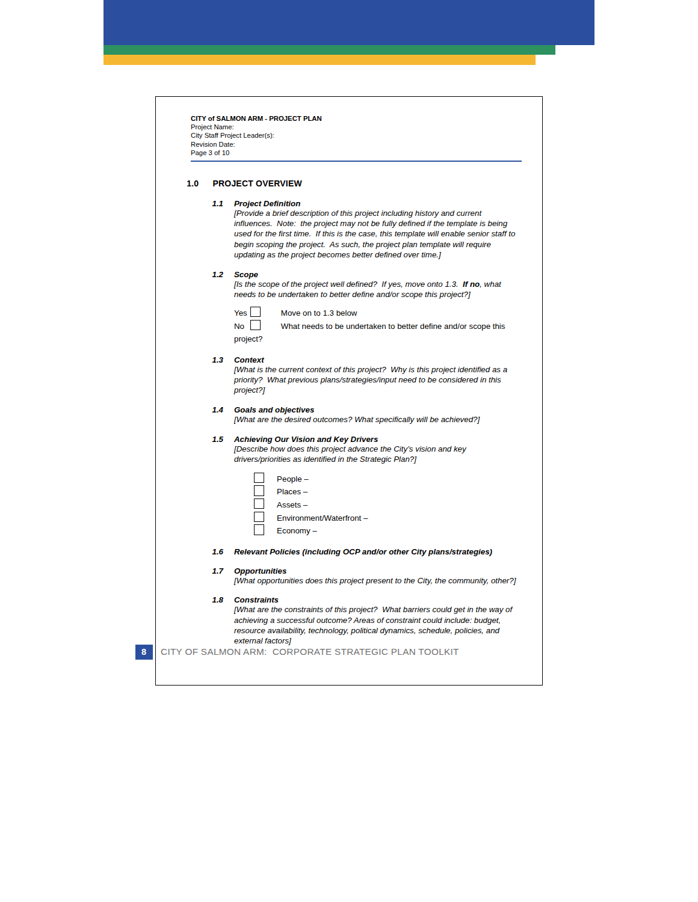CITY of SALMON ARM - PROJECT PLAN
Project Name:
City Staff Project Leader(s):
Revision Date:
Page 3 of 10
1.0 PROJECT OVERVIEW
1.1 Project Definition
[Provide a brief description of this project including history and current influences. Note: the project may not be fully defined if the template is being used for the first time. If this is the case, this template will enable senior staff to begin scoping the project. As such, the project plan template will require updating as the project becomes better defined over time.]
1.2 Scope
[Is the scope of the project well defined? If yes, move onto 1.3. If no, what needs to be undertaken to better define and/or scope this project?]
Yes Move on to 1.3 below
No What needs to be undertaken to better define and/or scope this project?
1.3 Context
[What is the current context of this project? Why is this project identified as a priority? What previous plans/strategies/input need to be considered in this project?]
1.4 Goals and objectives
[What are the desired outcomes? What specifically will be achieved?]
1.5 Achieving Our Vision and Key Drivers
[Describe how does this project advance the City’s vision and key drivers/priorities as identified in the Strategic Plan?]
People –
Places –
Assets –
Environment/Waterfront –
Economy –
1.6 Relevant Policies (including OCP and/or other City plans/strategies)
1.7 Opportunities
[What opportunities does this project present to the City, the community, other?]
1.8 Constraints
[What are the constraints of this project? What barriers could get in the way of achieving a successful outcome? Areas of constraint could include: budget, resource availability, technology, political dynamics, schedule, policies, and external factors]
8 CITY OF SALMON ARM: CORPORATE STRATEGIC PLAN TOOLKIT